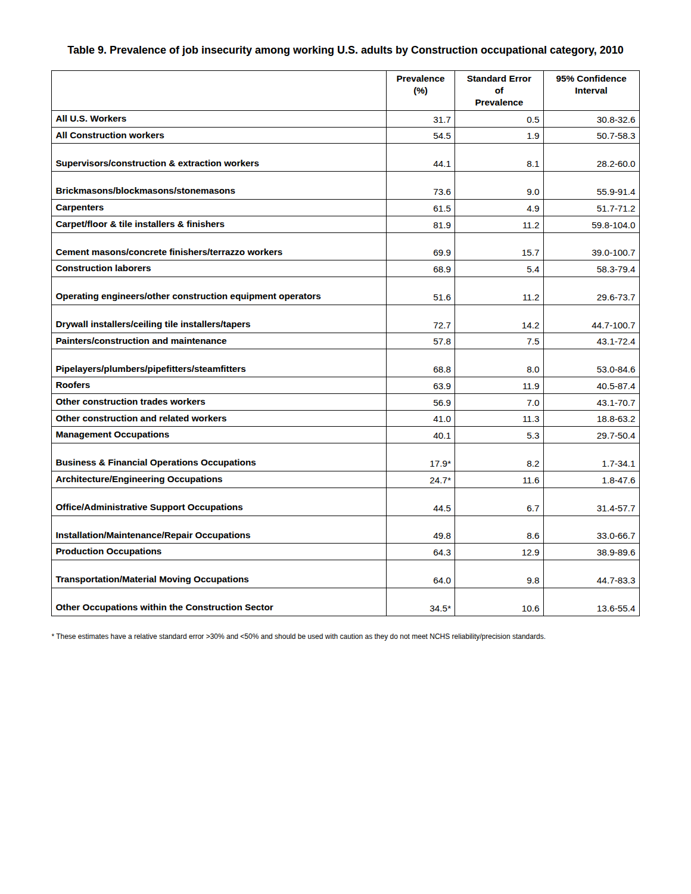Table 9. Prevalence of job insecurity among working U.S. adults by Construction occupational category, 2010
| | Prevalence (%) | Standard Error of Prevalence | 95% Confidence Interval |
| --- | --- | --- | --- |
| All U.S. Workers | 31.7 | 0.5 | 30.8-32.6 |
| All Construction workers | 54.5 | 1.9 | 50.7-58.3 |
| Supervisors/construction & extraction workers | 44.1 | 8.1 | 28.2-60.0 |
| Brickmasons/blockmasons/stonemasons | 73.6 | 9.0 | 55.9-91.4 |
| Carpenters | 61.5 | 4.9 | 51.7-71.2 |
| Carpet/floor & tile installers & finishers | 81.9 | 11.2 | 59.8-104.0 |
| Cement masons/concrete finishers/terrazzo workers | 69.9 | 15.7 | 39.0-100.7 |
| Construction laborers | 68.9 | 5.4 | 58.3-79.4 |
| Operating engineers/other construction equipment operators | 51.6 | 11.2 | 29.6-73.7 |
| Drywall installers/ceiling tile installers/tapers | 72.7 | 14.2 | 44.7-100.7 |
| Painters/construction and maintenance | 57.8 | 7.5 | 43.1-72.4 |
| Pipelayers/plumbers/pipefitters/steamfitters | 68.8 | 8.0 | 53.0-84.6 |
| Roofers | 63.9 | 11.9 | 40.5-87.4 |
| Other construction trades workers | 56.9 | 7.0 | 43.1-70.7 |
| Other construction and related workers | 41.0 | 11.3 | 18.8-63.2 |
| Management Occupations | 40.1 | 5.3 | 29.7-50.4 |
| Business & Financial Operations Occupations | 17.9* | 8.2 | 1.7-34.1 |
| Architecture/Engineering Occupations | 24.7* | 11.6 | 1.8-47.6 |
| Office/Administrative Support Occupations | 44.5 | 6.7 | 31.4-57.7 |
| Installation/Maintenance/Repair Occupations | 49.8 | 8.6 | 33.0-66.7 |
| Production Occupations | 64.3 | 12.9 | 38.9-89.6 |
| Transportation/Material Moving Occupations | 64.0 | 9.8 | 44.7-83.3 |
| Other Occupations within the Construction Sector | 34.5* | 10.6 | 13.6-55.4 |
* These estimates have a relative standard error >30% and <50% and should be used with caution as they do not meet NCHS reliability/precision standards.